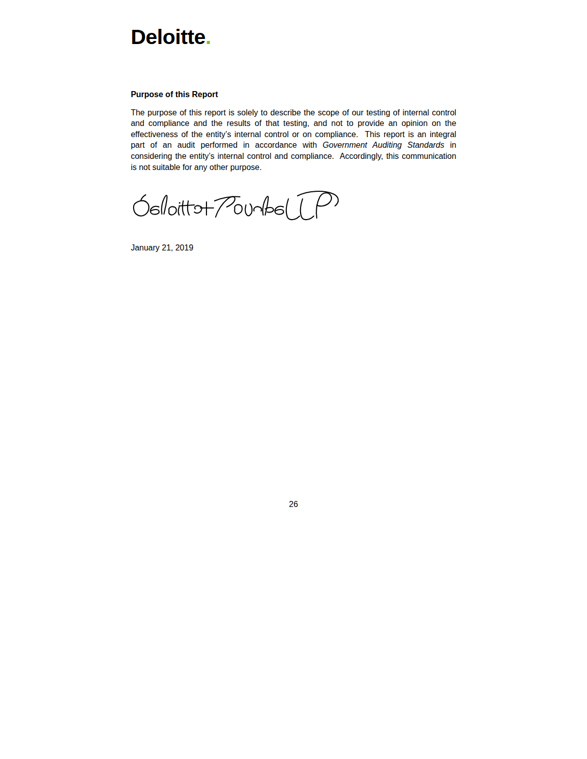Deloitte.
Purpose of this Report
The purpose of this report is solely to describe the scope of our testing of internal control and compliance and the results of that testing, and not to provide an opinion on the effectiveness of the entity’s internal control or on compliance. This report is an integral part of an audit performed in accordance with Government Auditing Standards in considering the entity’s internal control and compliance. Accordingly, this communication is not suitable for any other purpose.
January 21, 2019
26